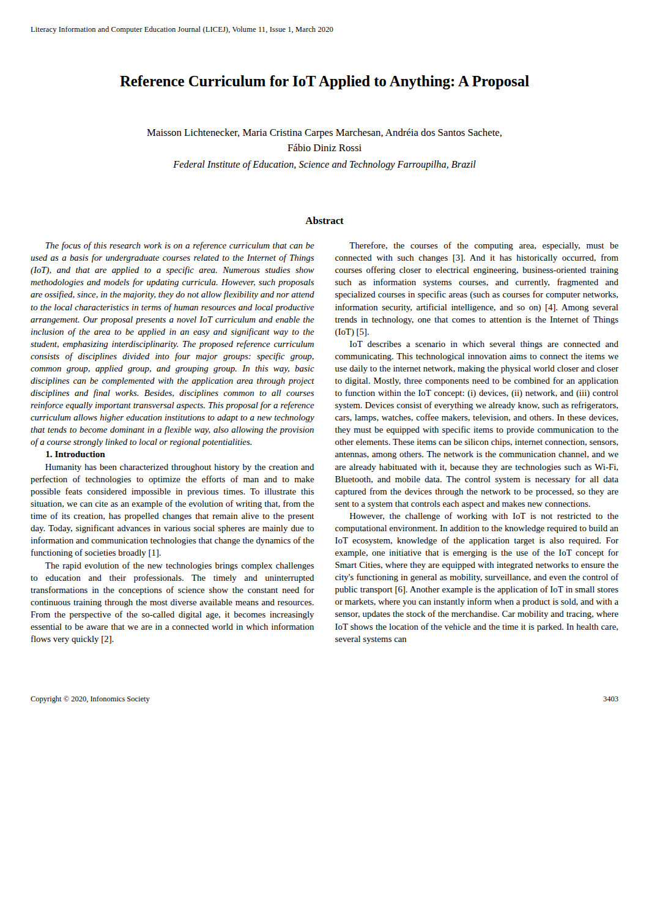Literacy Information and Computer Education Journal (LICEJ), Volume 11, Issue 1, March 2020
Reference Curriculum for IoT Applied to Anything: A Proposal
Maisson Lichtenecker, Maria Cristina Carpes Marchesan, Andréia dos Santos Sachete,
Fábio Diniz Rossi
Federal Institute of Education, Science and Technology Farroupilha, Brazil
Abstract
The focus of this research work is on a reference curriculum that can be used as a basis for undergraduate courses related to the Internet of Things (IoT), and that are applied to a specific area. Numerous studies show methodologies and models for updating curricula. However, such proposals are ossified, since, in the majority, they do not allow flexibility and nor attend to the local characteristics in terms of human resources and local productive arrangement. Our proposal presents a novel IoT curriculum and enable the inclusion of the area to be applied in an easy and significant way to the student, emphasizing interdisciplinarity. The proposed reference curriculum consists of disciplines divided into four major groups: specific group, common group, applied group, and grouping group. In this way, basic disciplines can be complemented with the application area through project disciplines and final works. Besides, disciplines common to all courses reinforce equally important transversal aspects. This proposal for a reference curriculum allows higher education institutions to adapt to a new technology that tends to become dominant in a flexible way, also allowing the provision of a course strongly linked to local or regional potentialities.
1. Introduction
Humanity has been characterized throughout history by the creation and perfection of technologies to optimize the efforts of man and to make possible feats considered impossible in previous times. To illustrate this situation, we can cite as an example of the evolution of writing that, from the time of its creation, has propelled changes that remain alive to the present day. Today, significant advances in various social spheres are mainly due to information and communication technologies that change the dynamics of the functioning of societies broadly [1].
The rapid evolution of the new technologies brings complex challenges to education and their professionals. The timely and uninterrupted transformations in the conceptions of science show the constant need for continuous training through the most diverse available means and resources. From the perspective of the so-called digital age, it becomes increasingly essential to be aware that we are in a connected world in which information flows very quickly [2].
Therefore, the courses of the computing area, especially, must be connected with such changes [3]. And it has historically occurred, from courses offering closer to electrical engineering, business-oriented training such as information systems courses, and currently, fragmented and specialized courses in specific areas (such as courses for computer networks, information security, artificial intelligence, and so on) [4]. Among several trends in technology, one that comes to attention is the Internet of Things (IoT) [5].
IoT describes a scenario in which several things are connected and communicating. This technological innovation aims to connect the items we use daily to the internet network, making the physical world closer and closer to digital. Mostly, three components need to be combined for an application to function within the IoT concept: (i) devices, (ii) network, and (iii) control system. Devices consist of everything we already know, such as refrigerators, cars, lamps, watches, coffee makers, television, and others. In these devices, they must be equipped with specific items to provide communication to the other elements. These items can be silicon chips, internet connection, sensors, antennas, among others. The network is the communication channel, and we are already habituated with it, because they are technologies such as Wi-Fi, Bluetooth, and mobile data. The control system is necessary for all data captured from the devices through the network to be processed, so they are sent to a system that controls each aspect and makes new connections.
However, the challenge of working with IoT is not restricted to the computational environment. In addition to the knowledge required to build an IoT ecosystem, knowledge of the application target is also required. For example, one initiative that is emerging is the use of the IoT concept for Smart Cities, where they are equipped with integrated networks to ensure the city's functioning in general as mobility, surveillance, and even the control of public transport [6]. Another example is the application of IoT in small stores or markets, where you can instantly inform when a product is sold, and with a sensor, updates the stock of the merchandise. Car mobility and tracing, where IoT shows the location of the vehicle and the time it is parked. In health care, several systems can
Copyright © 2020, Infonomics Society 3403